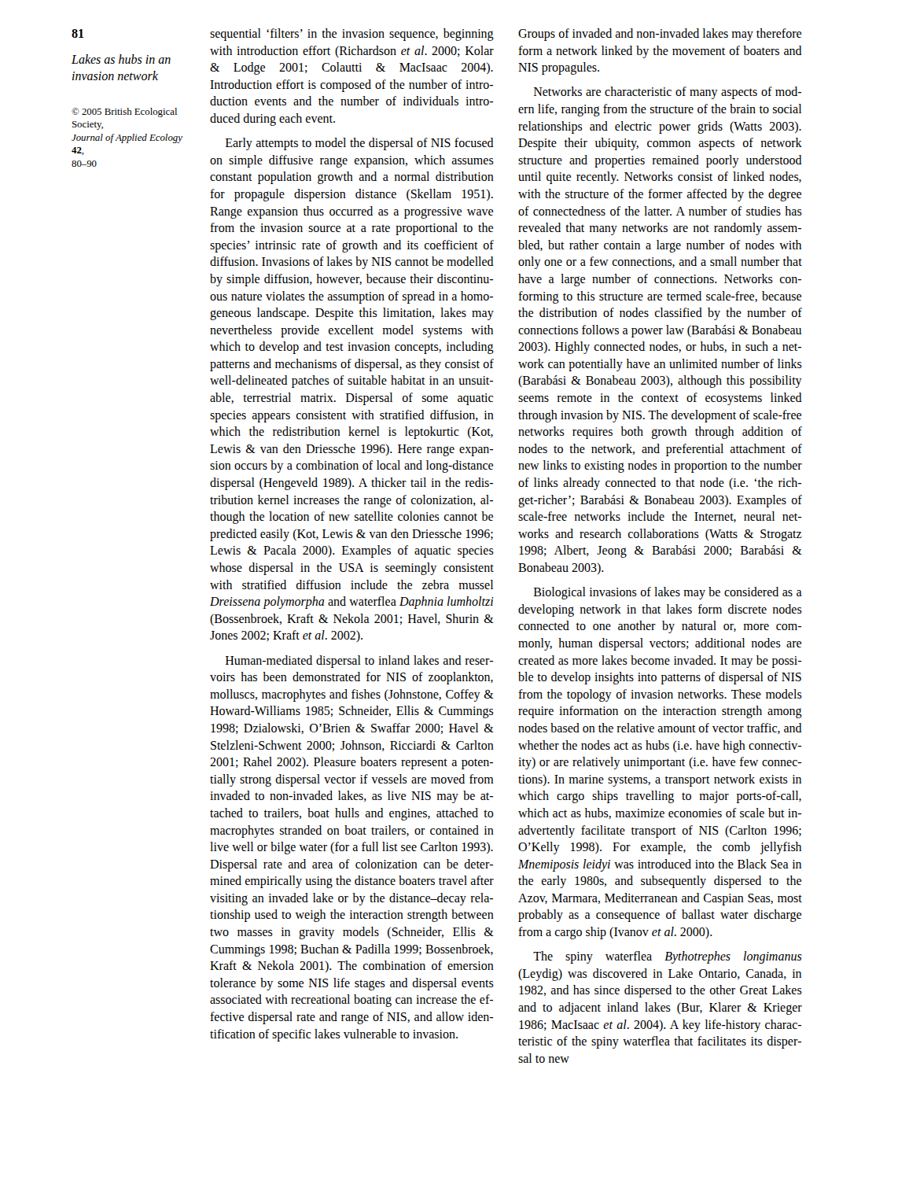81
Lakes as hubs in an invasion network
© 2005 British Ecological Society,
Journal of Applied Ecology 42,
80–90
sequential ‘filters’ in the invasion sequence, beginning with introduction effort (Richardson et al. 2000; Kolar & Lodge 2001; Colautti & MacIsaac 2004). Introduction effort is composed of the number of introduction events and the number of individuals introduced during each event.
Early attempts to model the dispersal of NIS focused on simple diffusive range expansion, which assumes constant population growth and a normal distribution for propagule dispersion distance (Skellam 1951). Range expansion thus occurred as a progressive wave from the invasion source at a rate proportional to the species’ intrinsic rate of growth and its coefficient of diffusion. Invasions of lakes by NIS cannot be modelled by simple diffusion, however, because their discontinuous nature violates the assumption of spread in a homogeneous landscape. Despite this limitation, lakes may nevertheless provide excellent model systems with which to develop and test invasion concepts, including patterns and mechanisms of dispersal, as they consist of well-delineated patches of suitable habitat in an unsuitable, terrestrial matrix. Dispersal of some aquatic species appears consistent with stratified diffusion, in which the redistribution kernel is leptokurtic (Kot, Lewis & van den Driessche 1996). Here range expansion occurs by a combination of local and long-distance dispersal (Hengeveld 1989). A thicker tail in the redistribution kernel increases the range of colonization, although the location of new satellite colonies cannot be predicted easily (Kot, Lewis & van den Driessche 1996; Lewis & Pacala 2000). Examples of aquatic species whose dispersal in the USA is seemingly consistent with stratified diffusion include the zebra mussel Dreissena polymorpha and waterflea Daphnia lumholtzi (Bossenbroek, Kraft & Nekola 2001; Havel, Shurin & Jones 2002; Kraft et al. 2002).
Human-mediated dispersal to inland lakes and reservoirs has been demonstrated for NIS of zooplankton, molluscs, macrophytes and fishes (Johnstone, Coffey & Howard-Williams 1985; Schneider, Ellis & Cummings 1998; Dzialowski, O’Brien & Swaffar 2000; Havel & Stelzleni-Schwent 2000; Johnson, Ricciardi & Carlton 2001; Rahel 2002). Pleasure boaters represent a potentially strong dispersal vector if vessels are moved from invaded to non-invaded lakes, as live NIS may be attached to trailers, boat hulls and engines, attached to macrophytes stranded on boat trailers, or contained in live well or bilge water (for a full list see Carlton 1993). Dispersal rate and area of colonization can be determined empirically using the distance boaters travel after visiting an invaded lake or by the distance–decay relationship used to weigh the interaction strength between two masses in gravity models (Schneider, Ellis & Cummings 1998; Buchan & Padilla 1999; Bossenbroek, Kraft & Nekola 2001). The combination of emersion tolerance by some NIS life stages and dispersal events associated with recreational boating can increase the effective dispersal rate and range of NIS, and allow identification of specific lakes vulnerable to invasion.
Groups of invaded and non-invaded lakes may therefore form a network linked by the movement of boaters and NIS propagules.
Networks are characteristic of many aspects of modern life, ranging from the structure of the brain to social relationships and electric power grids (Watts 2003). Despite their ubiquity, common aspects of network structure and properties remained poorly understood until quite recently. Networks consist of linked nodes, with the structure of the former affected by the degree of connectedness of the latter. A number of studies has revealed that many networks are not randomly assembled, but rather contain a large number of nodes with only one or a few connections, and a small number that have a large number of connections. Networks conforming to this structure are termed scale-free, because the distribution of nodes classified by the number of connections follows a power law (Barabási & Bonabeau 2003). Highly connected nodes, or hubs, in such a network can potentially have an unlimited number of links (Barabási & Bonabeau 2003), although this possibility seems remote in the context of ecosystems linked through invasion by NIS. The development of scale-free networks requires both growth through addition of nodes to the network, and preferential attachment of new links to existing nodes in proportion to the number of links already connected to that node (i.e. ‘the rich-get-richer’; Barabási & Bonabeau 2003). Examples of scale-free networks include the Internet, neural networks and research collaborations (Watts & Strogatz 1998; Albert, Jeong & Barabási 2000; Barabási & Bonabeau 2003).
Biological invasions of lakes may be considered as a developing network in that lakes form discrete nodes connected to one another by natural or, more commonly, human dispersal vectors; additional nodes are created as more lakes become invaded. It may be possible to develop insights into patterns of dispersal of NIS from the topology of invasion networks. These models require information on the interaction strength among nodes based on the relative amount of vector traffic, and whether the nodes act as hubs (i.e. have high connectivity) or are relatively unimportant (i.e. have few connections). In marine systems, a transport network exists in which cargo ships travelling to major ports-of-call, which act as hubs, maximize economies of scale but inadvertently facilitate transport of NIS (Carlton 1996; O’Kelly 1998). For example, the comb jellyfish Mnemiposis leidyi was introduced into the Black Sea in the early 1980s, and subsequently dispersed to the Azov, Marmara, Mediterranean and Caspian Seas, most probably as a consequence of ballast water discharge from a cargo ship (Ivanov et al. 2000).
The spiny waterflea Bythotrephes longimanus (Leydig) was discovered in Lake Ontario, Canada, in 1982, and has since dispersed to the other Great Lakes and to adjacent inland lakes (Bur, Klarer & Krieger 1986; MacIsaac et al. 2004). A key life-history characteristic of the spiny waterflea that facilitates its dispersal to new